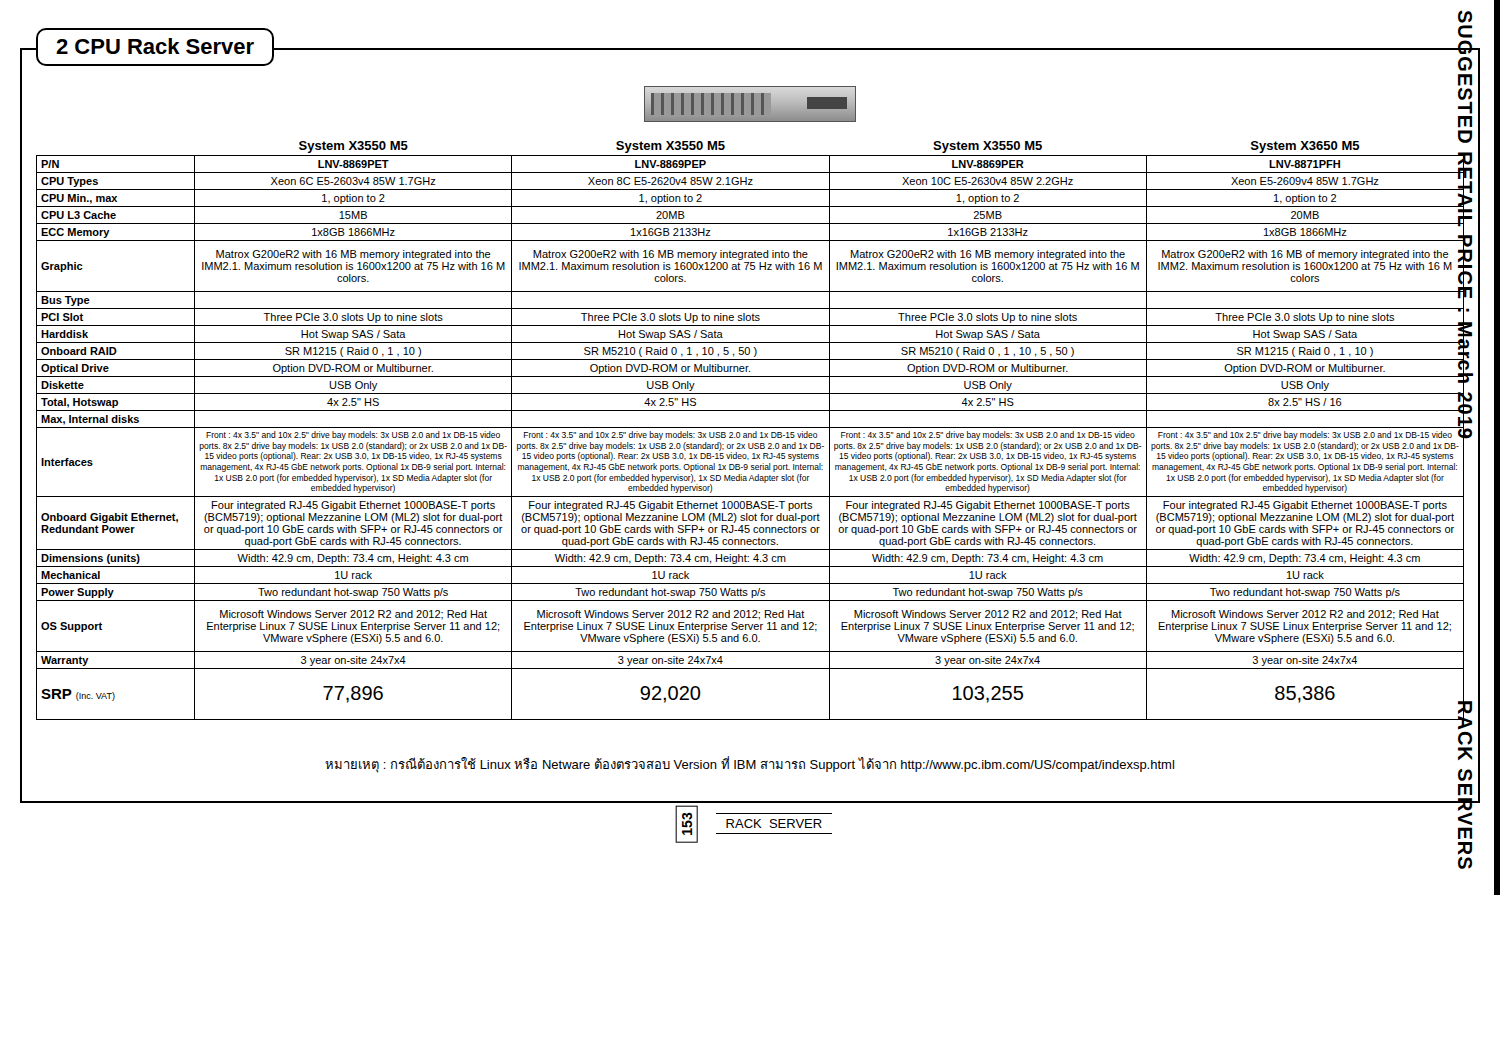SUGGESTED RETAIL PRICE : March 2019 RACK SERVERS
2 CPU Rack Server
| | System X3550 M5 | System X3550 M5 | System X3550 M5 | System X3650 M5 |
| --- | --- | --- | --- | --- |
| P/N | LNV-8869PET | LNV-8869PEP | LNV-8869PER | LNV-8871PFH |
| CPU Types | Xeon 6C E5-2603v4 85W 1.7GHz | Xeon 8C E5-2620v4 85W 2.1GHz | Xeon 10C E5-2630v4 85W 2.2GHz | Xeon E5-2609v4 85W 1.7GHz |
| CPU Min., max | 1, option to 2 | 1, option to 2 | 1, option to 2 | 1, option to 2 |
| CPU L3 Cache | 15MB | 20MB | 25MB | 20MB |
| ECC Memory | 1x8GB 1866MHz | 1x16GB 2133Hz | 1x16GB 2133Hz | 1x8GB 1866MHz |
| Graphic | Matrox G200eR2 with 16 MB memory integrated into the IMM2.1. Maximum resolution is 1600x1200 at 75 Hz with 16 M colors. | Matrox G200eR2 with 16 MB memory integrated into the IMM2.1. Maximum resolution is 1600x1200 at 75 Hz with 16 M colors. | Matrox G200eR2 with 16 MB memory integrated into the IMM2.1. Maximum resolution is 1600x1200 at 75 Hz with 16 M colors. | Matrox G200eR2 with 16 MB of memory integrated into the IMM2. Maximum resolution is 1600x1200 at 75 Hz with 16 M colors |
| Bus Type | | | | |
| PCI Slot | Three PCIe 3.0 slots Up to nine slots | Three PCIe 3.0 slots Up to nine slots | Three PCIe 3.0 slots Up to nine slots | Three PCIe 3.0 slots Up to nine slots |
| Harddisk | Hot Swap SAS / Sata | Hot Swap SAS / Sata | Hot Swap SAS / Sata | Hot Swap SAS / Sata |
| Onboard RAID | SR M1215 ( Raid 0 , 1 , 10 ) | SR M5210 ( Raid 0 , 1 , 10 , 5 , 50 ) | SR M5210 ( Raid 0 , 1 , 10 , 5 , 50 ) | SR M1215 ( Raid 0 , 1 , 10 ) |
| Optical Drive | Option DVD-ROM or Multiburner. | Option DVD-ROM or Multiburner. | Option DVD-ROM or Multiburner. | Option DVD-ROM or Multiburner. |
| Diskette | USB Only | USB Only | USB Only | USB Only |
| Total, Hotswap | 4x 2.5" HS | 4x 2.5" HS | 4x 2.5" HS | 8x 2.5" HS / 16 |
| Max, Internal disks | | | | |
| Interfaces | Front : 4x 3.5" and 10x 2.5" drive bay models: 3x USB 2.0 and 1x DB-15 video ports. 8x 2.5" drive bay models: 1x USB 2.0 (standard); or 2x USB 2.0 and 1x DB-15 video ports (optional). Rear: 2x USB 3.0, 1x DB-15 video, 1x RJ-45 systems management, 4x RJ-45 GbE network ports. Optional 1x DB-9 serial port. Internal: 1x USB 2.0 port (for embedded hypervisor), 1x SD Media Adapter slot (for embedded hypervisor) | Front : 4x 3.5" and 10x 2.5" drive bay models: 3x USB 2.0 and 1x DB-15 video ports. 8x 2.5" drive bay models: 1x USB 2.0 (standard); or 2x USB 2.0 and 1x DB-15 video ports (optional). Rear: 2x USB 3.0, 1x DB-15 video, 1x RJ-45 systems management, 4x RJ-45 GbE network ports. Optional 1x DB-9 serial port. Internal: 1x USB 2.0 port (for embedded hypervisor), 1x SD Media Adapter slot (for embedded hypervisor) | Front : 4x 3.5" and 10x 2.5" drive bay models: 3x USB 2.0 and 1x DB-15 video ports. 8x 2.5" drive bay models: 1x USB 2.0 (standard); or 2x USB 2.0 and 1x DB-15 video ports (optional). Rear: 2x USB 3.0, 1x DB-15 video, 1x RJ-45 systems management, 4x RJ-45 GbE network ports. Optional 1x DB-9 serial port. Internal: 1x USB 2.0 port (for embedded hypervisor), 1x SD Media Adapter slot (for embedded hypervisor) | Front : 4x 3.5" and 10x 2.5" drive bay models: 3x USB 2.0 and 1x DB-15 video ports. 8x 2.5" drive bay models: 1x USB 2.0 (standard); or 2x USB 2.0 and 1x DB-15 video ports (optional). Rear: 2x USB 3.0, 1x DB-15 video, 1x RJ-45 systems management, 4x RJ-45 GbE network ports. Optional 1x DB-9 serial port. Internal: 1x USB 2.0 port (for embedded hypervisor), 1x SD Media Adapter slot (for embedded hypervisor) |
| Onboard Gigabit Ethernet, Redundant Power | Four integrated RJ-45 Gigabit Ethernet 1000BASE-T ports (BCM5719); optional Mezzanine LOM (ML2) slot for dual-port or quad-port 10 GbE cards with SFP+ or RJ-45 connectors or quad-port GbE cards with RJ-45 connectors. | Four integrated RJ-45 Gigabit Ethernet 1000BASE-T ports (BCM5719); optional Mezzanine LOM (ML2) slot for dual-port or quad-port 10 GbE cards with SFP+ or RJ-45 connectors or quad-port GbE cards with RJ-45 connectors. | Four integrated RJ-45 Gigabit Ethernet 1000BASE-T ports (BCM5719); optional Mezzanine LOM (ML2) slot for dual-port or quad-port 10 GbE cards with SFP+ or RJ-45 connectors or quad-port GbE cards with RJ-45 connectors. | Four integrated RJ-45 Gigabit Ethernet 1000BASE-T ports (BCM5719); optional Mezzanine LOM (ML2) slot for dual-port or quad-port 10 GbE cards with SFP+ or RJ-45 connectors or quad-port GbE cards with RJ-45 connectors. |
| Dimensions (units) | Width: 42.9 cm, Depth: 73.4 cm, Height: 4.3 cm | Width: 42.9 cm, Depth: 73.4 cm, Height: 4.3 cm | Width: 42.9 cm, Depth: 73.4 cm, Height: 4.3 cm | Width: 42.9 cm, Depth: 73.4 cm, Height: 4.3 cm |
| Mechanical | 1U rack | 1U rack | 1U rack | 1U rack |
| Power Supply | Two redundant hot-swap 750 Watts p/s | Two redundant hot-swap 750 Watts p/s | Two redundant hot-swap 750 Watts p/s | Two redundant hot-swap 750 Watts p/s |
| OS Support | Microsoft Windows Server 2012 R2 and 2012; Red Hat Enterprise Linux 7 SUSE Linux Enterprise Server 11 and 12; VMware vSphere (ESXi) 5.5 and 6.0. | Microsoft Windows Server 2012 R2 and 2012; Red Hat Enterprise Linux 7 SUSE Linux Enterprise Server 11 and 12; VMware vSphere (ESXi) 5.5 and 6.0. | Microsoft Windows Server 2012 R2 and 2012; Red Hat Enterprise Linux 7 SUSE Linux Enterprise Server 11 and 12; VMware vSphere (ESXi) 5.5 and 6.0. | Microsoft Windows Server 2012 R2 and 2012; Red Hat Enterprise Linux 7 SUSE Linux Enterprise Server 11 and 12; VMware vSphere (ESXi) 5.5 and 6.0. |
| Warranty | 3 year on-site 24x7x4 | 3 year on-site 24x7x4 | 3 year on-site 24x7x4 | 3 year on-site 24x7x4 |
| SRP (Inc. VAT) | 77,896 | 92,020 | 103,255 | 85,386 |
หมายเหตุ : กรณีต้องการใช้ Linux หรือ Netware ต้องตรวจสอบ Version ที่ IBM สามารถ Support ได้จาก http://www.pc.ibm.com/US/compat/indexsp.html
153 RACK SERVER